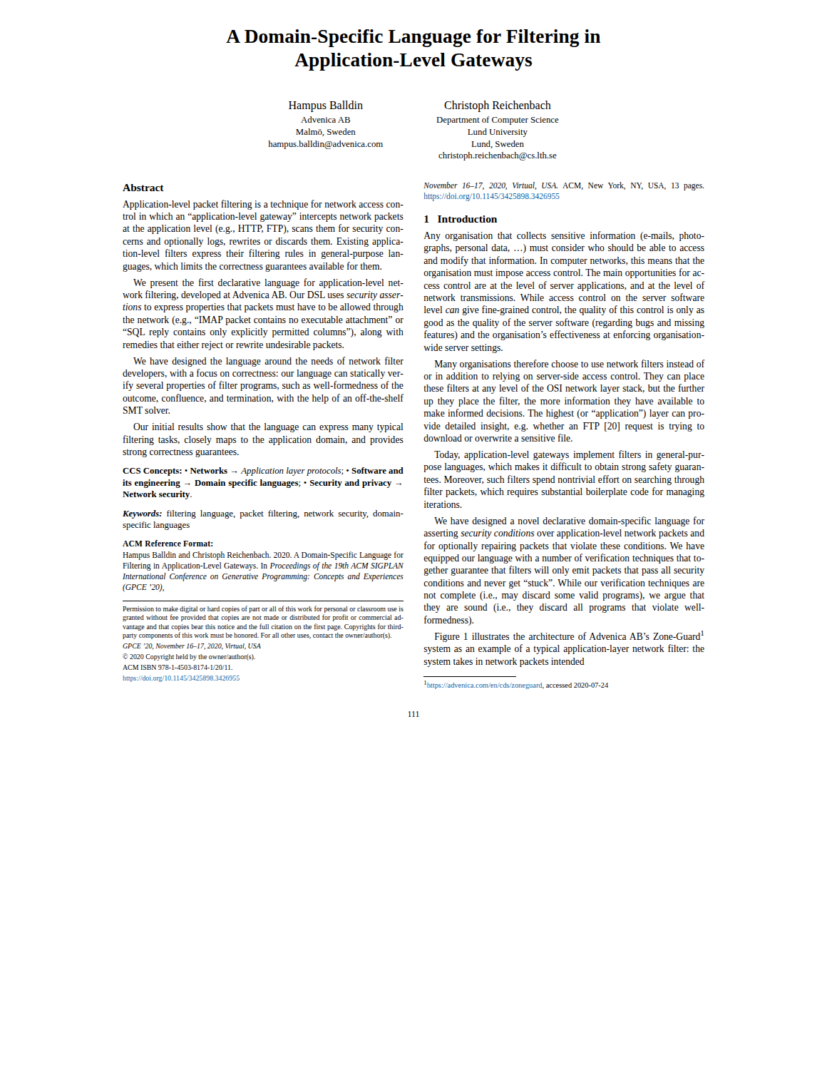A Domain-Specific Language for Filtering in
Application-Level Gateways
Hampus Balldin
Advenica AB
Malmö, Sweden
hampus.balldin@advenica.com
Christoph Reichenbach
Department of Computer Science
Lund University
Lund, Sweden
christoph.reichenbach@cs.lth.se
Abstract
Application-level packet filtering is a technique for network access control in which an “application-level gateway” intercepts network packets at the application level (e.g., HTTP, FTP), scans them for security concerns and optionally logs, rewrites or discards them. Existing application-level filters express their filtering rules in general-purpose languages, which limits the correctness guarantees available for them.
We present the first declarative language for application-level network filtering, developed at Advenica AB. Our DSL uses security assertions to express properties that packets must have to be allowed through the network (e.g., “IMAP packet contains no executable attachment” or “SQL reply contains only explicitly permitted columns”), along with remedies that either reject or rewrite undesirable packets.
We have designed the language around the needs of network filter developers, with a focus on correctness: our language can statically verify several properties of filter programs, such as well-formedness of the outcome, confluence, and termination, with the help of an off-the-shelf SMT solver.
Our initial results show that the language can express many typical filtering tasks, closely maps to the application domain, and provides strong correctness guarantees.
CCS Concepts: • Networks → Application layer protocols; • Software and its engineering → Domain specific languages; • Security and privacy → Network security.
Keywords: filtering language, packet filtering, network security, domain-specific languages
ACM Reference Format:
Hampus Balldin and Christoph Reichenbach. 2020. A Domain-Specific Language for Filtering in Application-Level Gateways. In Proceedings of the 19th ACM SIGPLAN International Conference on Generative Programming: Concepts and Experiences (GPCE ’20),
Permission to make digital or hard copies of part or all of this work for personal or classroom use is granted without fee provided that copies are not made or distributed for profit or commercial advantage and that copies bear this notice and the full citation on the first page. Copyrights for third-party components of this work must be honored. For all other uses, contact the owner/author(s).
GPCE ’20, November 16–17, 2020, Virtual, USA
© 2020 Copyright held by the owner/author(s).
ACM ISBN 978-1-4503-8174-1/20/11.
https://doi.org/10.1145/3425898.3426955
November 16–17, 2020, Virtual, USA. ACM, New York, NY, USA, 13 pages. https://doi.org/10.1145/3425898.3426955
1 Introduction
Any organisation that collects sensitive information (e-mails, photographs, personal data, …) must consider who should be able to access and modify that information. In computer networks, this means that the organisation must impose access control. The main opportunities for access control are at the level of server applications, and at the level of network transmissions. While access control on the server software level can give fine-grained control, the quality of this control is only as good as the quality of the server software (regarding bugs and missing features) and the organisation’s effectiveness at enforcing organisation-wide server settings.
Many organisations therefore choose to use network filters instead of or in addition to relying on server-side access control. They can place these filters at any level of the OSI network layer stack, but the further up they place the filter, the more information they have available to make informed decisions. The highest (or “application”) layer can provide detailed insight, e.g. whether an FTP [20] request is trying to download or overwrite a sensitive file.
Today, application-level gateways implement filters in general-purpose languages, which makes it difficult to obtain strong safety guarantees. Moreover, such filters spend nontrivial effort on searching through filter packets, which requires substantial boilerplate code for managing iterations.
We have designed a novel declarative domain-specific language for asserting security conditions over application-level network packets and for optionally repairing packets that violate these conditions. We have equipped our language with a number of verification techniques that together guarantee that filters will only emit packets that pass all security conditions and never get “stuck”. While our verification techniques are not complete (i.e., may discard some valid programs), we argue that they are sound (i.e., they discard all programs that violate well-formedness).
Figure 1 illustrates the architecture of Advenica AB’s Zone-Guard1 system as an example of a typical application-layer network filter: the system takes in network packets intended
1https://advenica.com/en/cds/zoneguard, accessed 2020-07-24
111